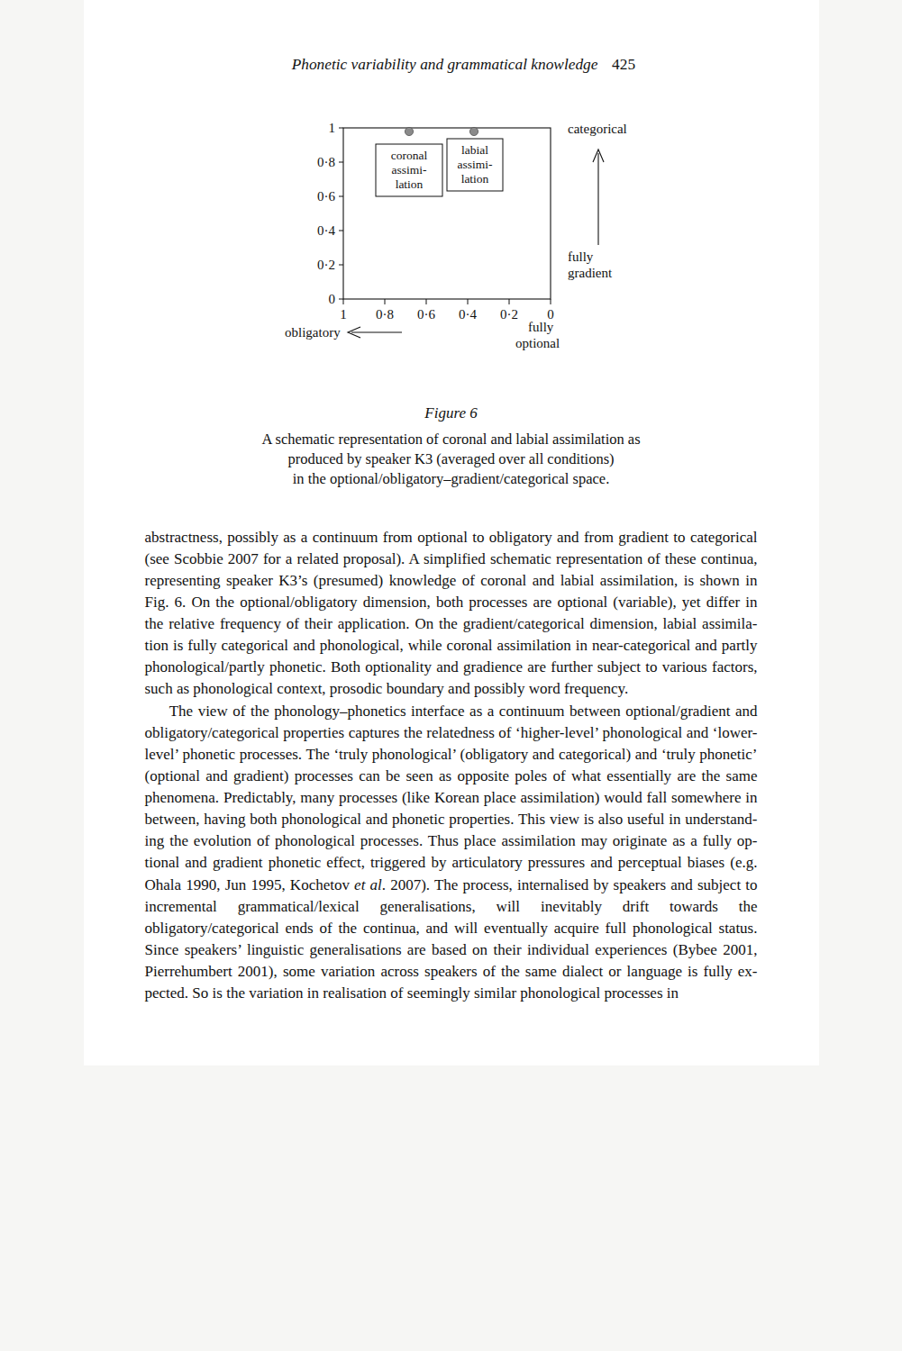Phonetic variability and grammatical knowledge 425
1 0·8 0·6 0·4 0·2 0 1 0·8 0·6 0·4 0·2 0 coronal assimi- lation labial assimi- lation categorical fully gradient obligatory fully optional
Figure 6 A schematic representation of coronal and labial assimilation as
produced by speaker K3 (averaged over all conditions)
in the optional/obligatory–gradient/categorical space.
abstractness, possibly as a continuum from optional to obligatory and from gradient to categorical (see Scobbie 2007 for a related proposal). A simplified schematic representation of these continua, representing speaker K3’s (presumed) knowledge of coronal and labial assimilation, is shown in Fig. 6. On the optional/obligatory dimension, both processes are optional (variable), yet differ in the relative frequency of their application. On the gradient/categorical dimension, labial assimilation is fully categorical and phonological, while coronal assimilation in near-categorical and partly phonological/partly phonetic. Both optionality and gradience are further subject to various factors, such as phonological context, prosodic boundary and possibly word frequency.
The view of the phonology–phonetics interface as a continuum between optional/gradient and obligatory/categorical properties captures the relatedness of ‘higher-level’ phonological and ‘lower-level’ phonetic processes. The ‘truly phonological’ (obligatory and categorical) and ‘truly phonetic’ (optional and gradient) processes can be seen as opposite poles of what essentially are the same phenomena. Predictably, many processes (like Korean place assimilation) would fall somewhere in between, having both phonological and phonetic properties. This view is also useful in understanding the evolution of phonological processes. Thus place assimilation may originate as a fully optional and gradient phonetic effect, triggered by articulatory pressures and perceptual biases (e.g. Ohala 1990, Jun 1995, Kochetov et al. 2007). The process, internalised by speakers and subject to incremental grammatical/lexical generalisations, will inevitably drift towards the obligatory/categorical ends of the continua, and will eventually acquire full phonological status. Since speakers’ linguistic generalisations are based on their individual experiences (Bybee 2001, Pierrehumbert 2001), some variation across speakers of the same dialect or language is fully expected. So is the variation in realisation of seemingly similar phonological processes in